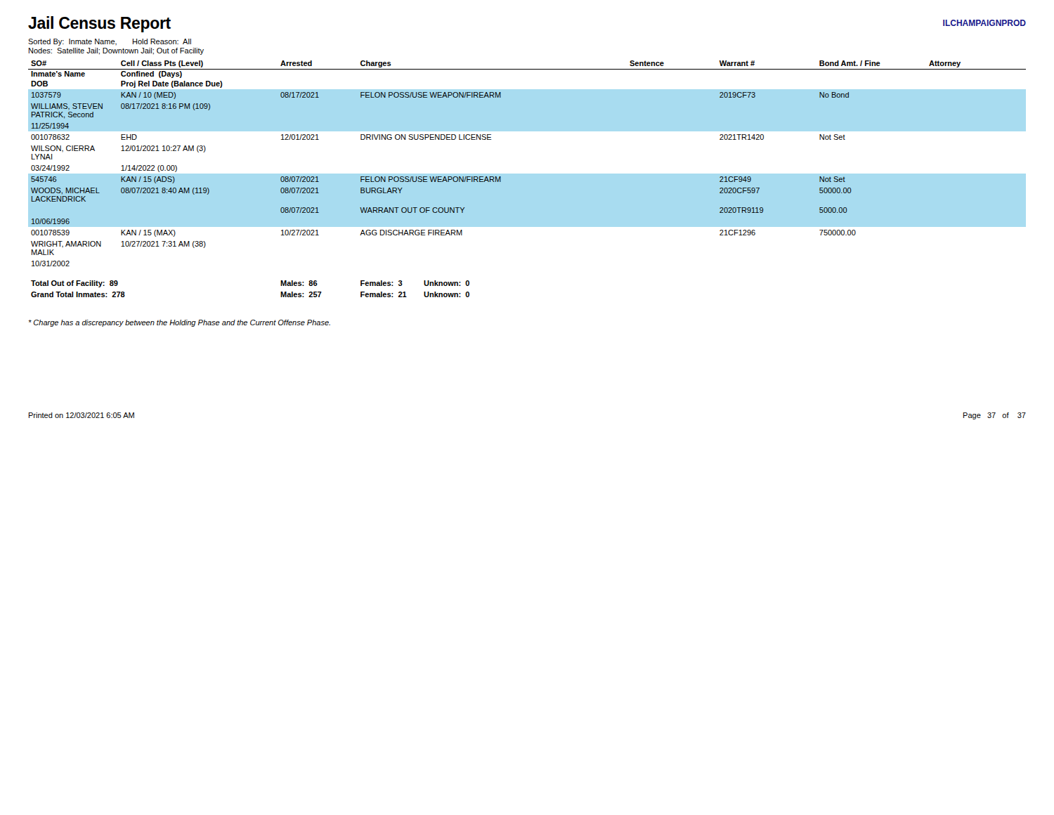ILCHAMPAIGNPROD
Jail Census Report
Sorted By: Inmate Name, Hold Reason: All
Nodes: Satellite Jail; Downtown Jail; Out of Facility
| SO# | Cell / Class Pts (Level) | Arrested | Charges | Sentence | Warrant # | Bond Amt. / Fine | Attorney |
| --- | --- | --- | --- | --- | --- | --- | --- |
| Inmate's Name | Confined (Days) | | | | | | |
| DOB | Proj Rel Date (Balance Due) | | | | | | |
| 1037579 | KAN / 10 (MED) | 08/17/2021 | FELON POSS/USE WEAPON/FIREARM | | 2019CF73 | No Bond | |
| WILLIAMS, STEVEN PATRICK, Second | 08/17/2021 8:16 PM (109) | | | | | | |
| 11/25/1994 | | | | | | | |
| 001078632 | EHD | 12/01/2021 | DRIVING ON SUSPENDED LICENSE | | 2021TR1420 | Not Set | |
| WILSON, CIERRA LYNAI | 12/01/2021 10:27 AM (3) | | | | | | |
| 03/24/1992 | 1/14/2022 (0.00) | | | | | | |
| 545746 | KAN / 15 (ADS) | 08/07/2021 | FELON POSS/USE WEAPON/FIREARM | | 21CF949 | Not Set | |
| WOODS, MICHAEL LACKENDRICK | 08/07/2021 8:40 AM (119) | 08/07/2021 | BURGLARY | | 2020CF597 | 50000.00 | |
| | | 08/07/2021 | WARRANT OUT OF COUNTY | | 2020TR9119 | 5000.00 | |
| 10/06/1996 | | | | | | | |
| 001078539 | KAN / 15 (MAX) | 10/27/2021 | AGG DISCHARGE FIREARM | | 21CF1296 | 750000.00 | |
| WRIGHT, AMARION MALIK | 10/27/2021 7:31 AM (38) | | | | | | |
| 10/31/2002 | | | | | | | |
| Total Out of Facility: 89 | Males: 86 | Females: 3 Unknown: 0 | | | | |
| Grand Total Inmates: 278 | Males: 257 | Females: 21 Unknown: 0 | | | | |
* Charge has a discrepancy between the Holding Phase and the Current Offense Phase.
Printed on 12/03/2021 6:05 AM Page 37 of 37